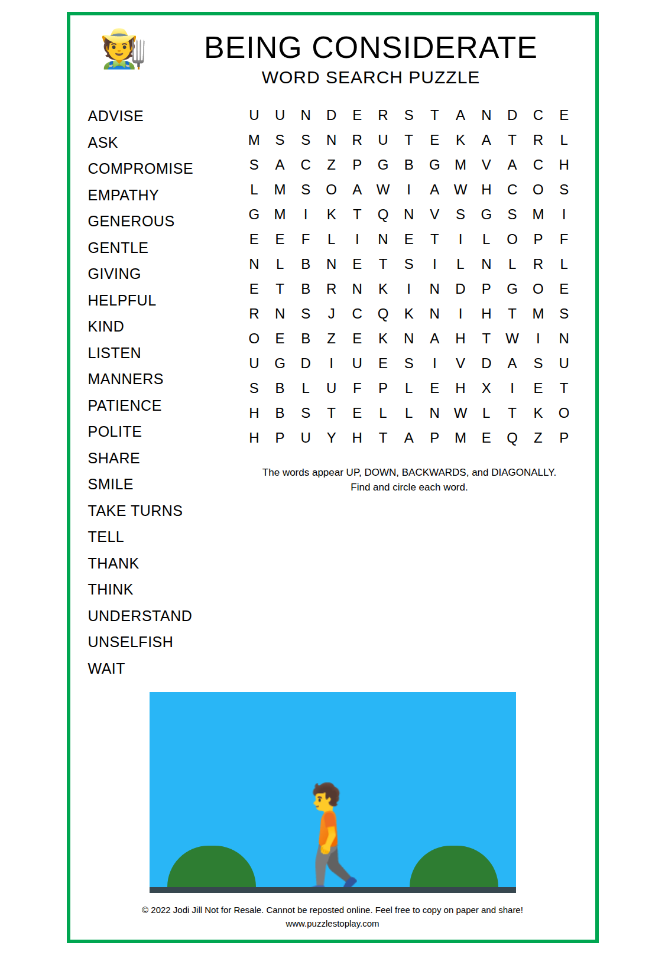🧑‍🌾
BEING CONSIDERATE
WORD SEARCH PUZZLE
ADVISE
ASK
COMPROMISE
EMPATHY
GENEROUS
GENTLE
GIVING
HELPFUL
KIND
LISTEN
MANNERS
PATIENCE
POLITE
SHARE
SMILE
TAKE TURNS
TELL
THANK
THINK
UNDERSTAND
UNSELFISH
WAIT
| U | U | N | D | E | R | S | T | A | N | D | C | E |
| M | S | S | N | R | U | T | E | K | A | T | R | L |
| S | A | C | Z | P | G | B | G | M | V | A | C | H |
| L | M | S | O | A | W | I | A | W | H | C | O | S |
| G | M | I | K | T | Q | N | V | S | G | S | M | I |
| E | E | F | L | I | N | E | T | I | L | O | P | F |
| N | L | B | N | E | T | S | I | L | N | L | R | L |
| E | T | B | R | N | K | I | N | D | P | G | O | E |
| R | N | S | J | C | Q | K | N | I | H | T | M | S |
| O | E | B | Z | E | K | N | A | H | T | W | I | N |
| U | G | D | I | U | E | S | I | V | D | A | S | U |
| S | B | L | U | F | P | L | E | H | X | I | E | T |
| H | B | S | T | E | L | L | N | W | L | T | K | O |
| H | P | U | Y | H | T | A | P | M | E | Q | Z | P |
The words appear UP, DOWN, BACKWARDS, and DIAGONALLY.
Find and circle each word.
🚶
© 2022 Jodi Jill Not for Resale. Cannot be reposted online. Feel free to copy on paper and share!
www.puzzlestoplay.com